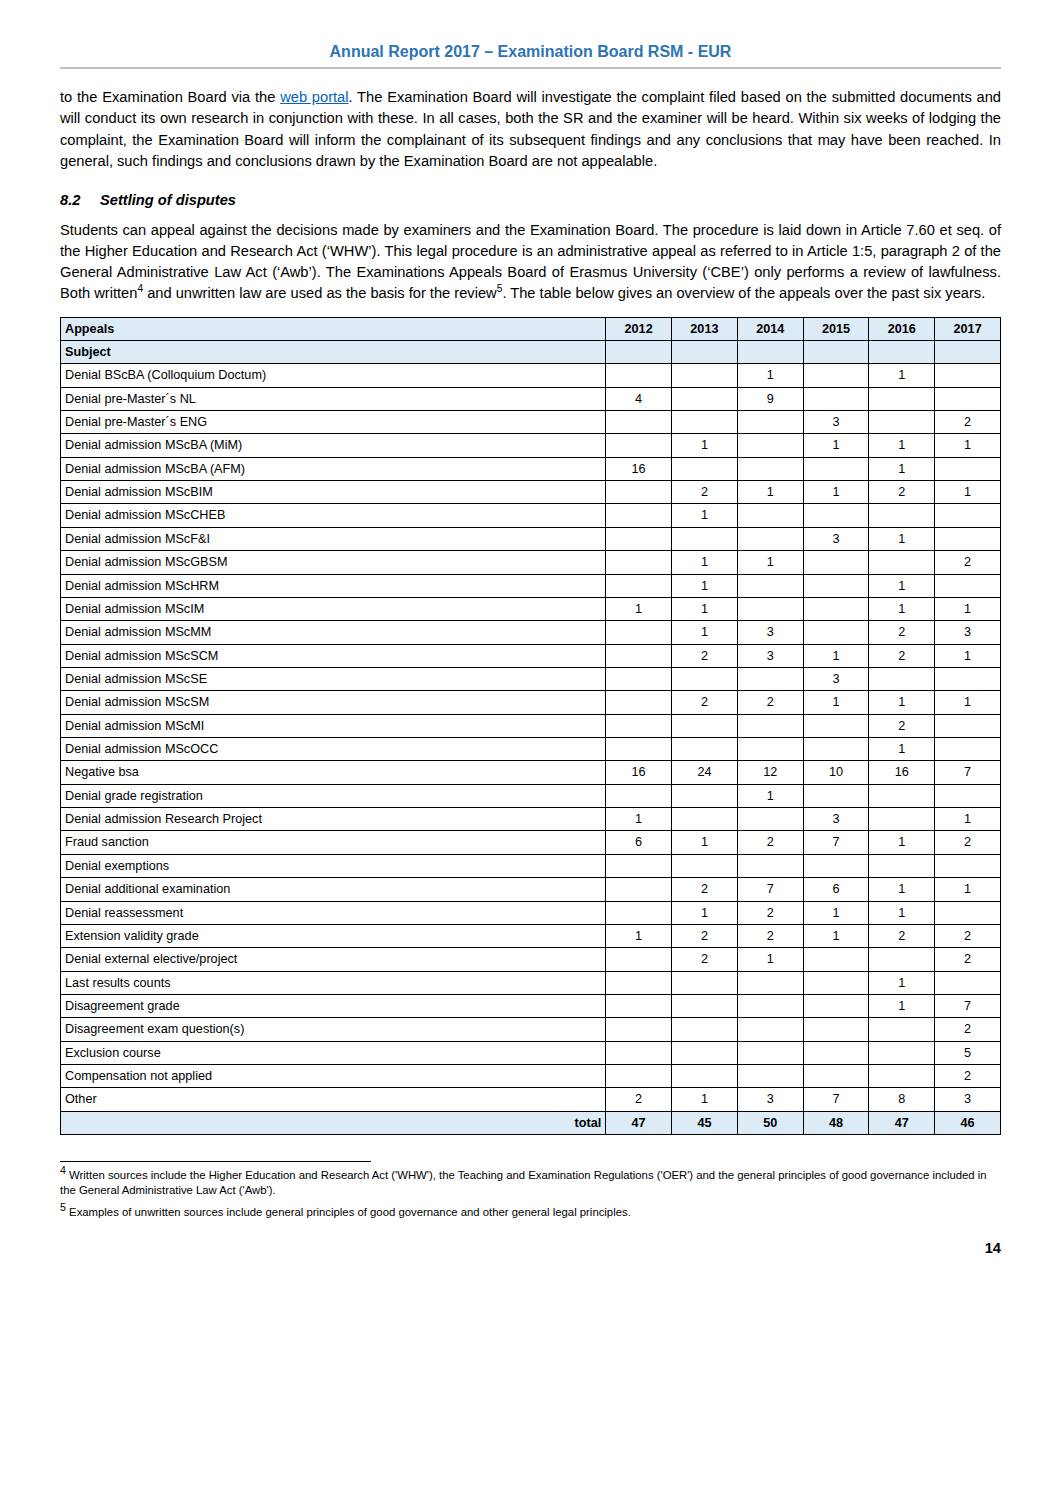Annual Report 2017 – Examination Board RSM - EUR
to the Examination Board via the web portal. The Examination Board will investigate the complaint filed based on the submitted documents and will conduct its own research in conjunction with these. In all cases, both the SR and the examiner will be heard. Within six weeks of lodging the complaint, the Examination Board will inform the complainant of its subsequent findings and any conclusions that may have been reached. In general, such findings and conclusions drawn by the Examination Board are not appealable.
8.2 Settling of disputes
Students can appeal against the decisions made by examiners and the Examination Board. The procedure is laid down in Article 7.60 et seq. of the Higher Education and Research Act (‘WHW’). This legal procedure is an administrative appeal as referred to in Article 1:5, paragraph 2 of the General Administrative Law Act (‘Awb’). The Examinations Appeals Board of Erasmus University (‘CBE’) only performs a review of lawfulness. Both written4 and unwritten law are used as the basis for the review5. The table below gives an overview of the appeals over the past six years.
| Appeals | 2012 | 2013 | 2014 | 2015 | 2016 | 2017 |
| --- | --- | --- | --- | --- | --- | --- |
| Subject | | | | | | |
| Denial BScBA (Colloquium Doctum) | | | 1 | | 1 | |
| Denial pre-Master´s NL | 4 | | 9 | | | |
| Denial pre-Master´s ENG | | | | 3 | | 2 |
| Denial admission MScBA (MiM) | | 1 | | 1 | 1 | 1 |
| Denial admission MScBA (AFM) | 16 | | | | 1 | |
| Denial admission MScBIM | | 2 | 1 | 1 | 2 | 1 |
| Denial admission MScCHEB | | 1 | | | | |
| Denial admission MScF&I | | | | 3 | 1 | |
| Denial admission MScGBSM | | 1 | 1 | | | 2 |
| Denial admission MScHRM | | 1 | | | 1 | |
| Denial admission MScIM | 1 | 1 | | | 1 | 1 |
| Denial admission MScMM | | 1 | 3 | | 2 | 3 |
| Denial admission MScSCM | | 2 | 3 | 1 | 2 | 1 |
| Denial admission MScSE | | | | 3 | | |
| Denial admission MScSM | | 2 | 2 | 1 | 1 | 1 |
| Denial admission MScMI | | | | | 2 | |
| Denial admission MScOCC | | | | | 1 | |
| Negative bsa | 16 | 24 | 12 | 10 | 16 | 7 |
| Denial grade registration | | | 1 | | | |
| Denial admission Research Project | 1 | | | 3 | | 1 |
| Fraud sanction | 6 | 1 | 2 | 7 | 1 | 2 |
| Denial exemptions | | | | | | |
| Denial additional examination | | 2 | 7 | 6 | 1 | 1 |
| Denial reassessment | | 1 | 2 | 1 | 1 | |
| Extension validity grade | 1 | 2 | 2 | 1 | 2 | 2 |
| Denial external elective/project | | 2 | 1 | | | 2 |
| Last results counts | | | | | 1 | |
| Disagreement grade | | | | | 1 | 7 |
| Disagreement exam question(s) | | | | | | 2 |
| Exclusion course | | | | | | 5 |
| Compensation not applied | | | | | | 2 |
| Other | 2 | 1 | 3 | 7 | 8 | 3 |
| total | 47 | 45 | 50 | 48 | 47 | 46 |
4 Written sources include the Higher Education and Research Act ('WHW'), the Teaching and Examination Regulations ('OER') and the general principles of good governance included in the General Administrative Law Act ('Awb').
5 Examples of unwritten sources include general principles of good governance and other general legal principles.
14